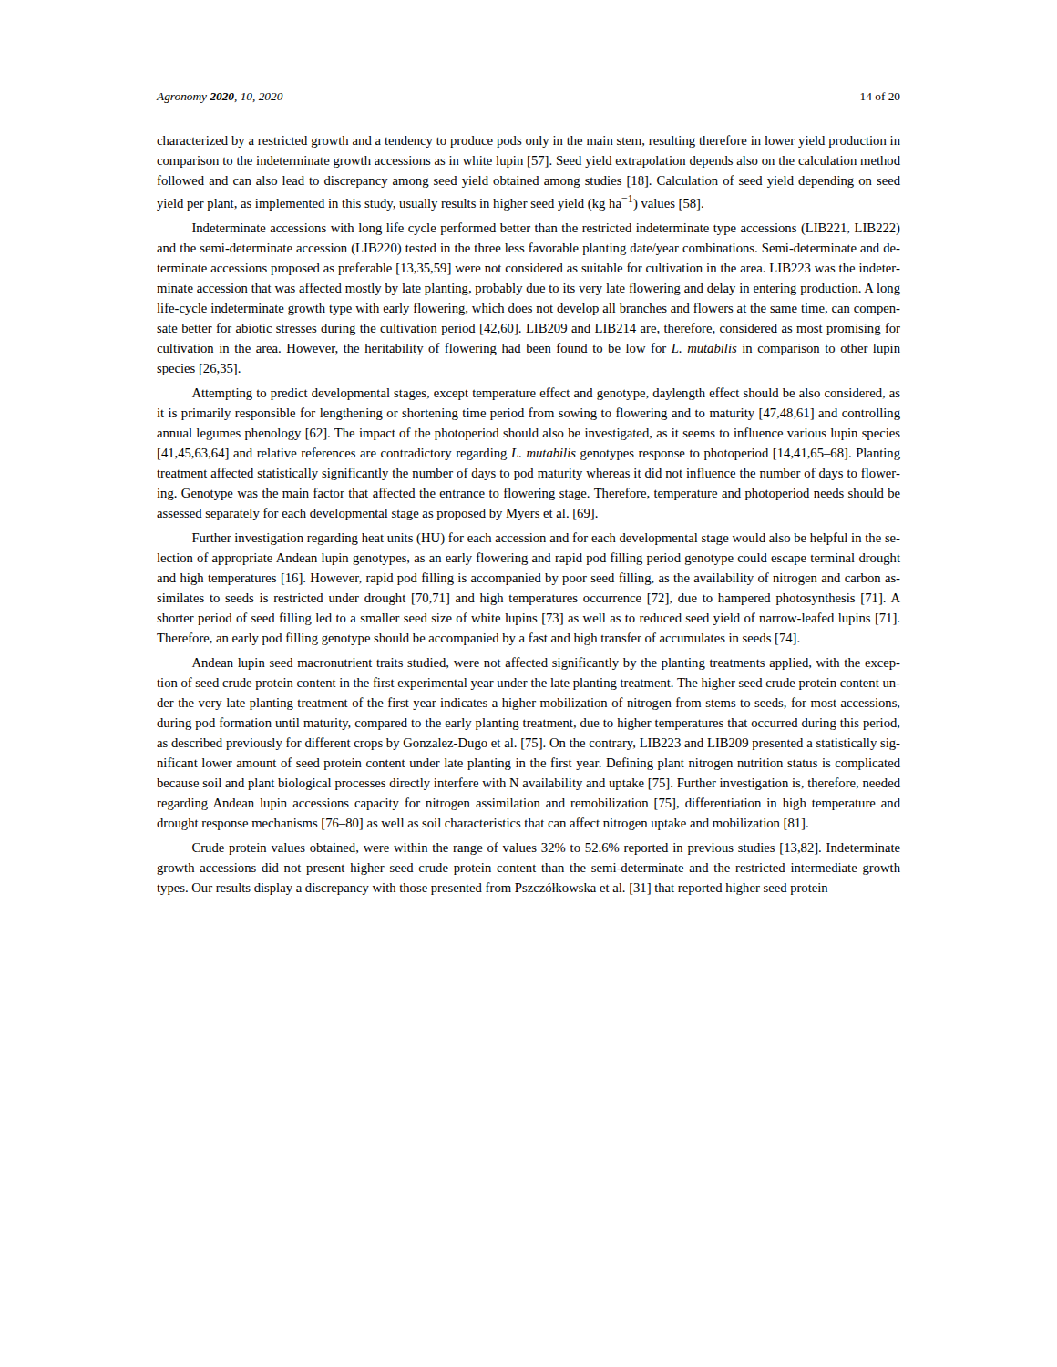Agronomy 2020, 10, 2020 14 of 20
characterized by a restricted growth and a tendency to produce pods only in the main stem, resulting therefore in lower yield production in comparison to the indeterminate growth accessions as in white lupin [57]. Seed yield extrapolation depends also on the calculation method followed and can also lead to discrepancy among seed yield obtained among studies [18]. Calculation of seed yield depending on seed yield per plant, as implemented in this study, usually results in higher seed yield (kg ha−1) values [58].
Indeterminate accessions with long life cycle performed better than the restricted indeterminate type accessions (LIB221, LIB222) and the semi-determinate accession (LIB220) tested in the three less favorable planting date/year combinations. Semi-determinate and determinate accessions proposed as preferable [13,35,59] were not considered as suitable for cultivation in the area. LIB223 was the indeterminate accession that was affected mostly by late planting, probably due to its very late flowering and delay in entering production. A long life-cycle indeterminate growth type with early flowering, which does not develop all branches and flowers at the same time, can compensate better for abiotic stresses during the cultivation period [42,60]. LIB209 and LIB214 are, therefore, considered as most promising for cultivation in the area. However, the heritability of flowering had been found to be low for L. mutabilis in comparison to other lupin species [26,35].
Attempting to predict developmental stages, except temperature effect and genotype, daylength effect should be also considered, as it is primarily responsible for lengthening or shortening time period from sowing to flowering and to maturity [47,48,61] and controlling annual legumes phenology [62]. The impact of the photoperiod should also be investigated, as it seems to influence various lupin species [41,45,63,64] and relative references are contradictory regarding L. mutabilis genotypes response to photoperiod [14,41,65–68]. Planting treatment affected statistically significantly the number of days to pod maturity whereas it did not influence the number of days to flowering. Genotype was the main factor that affected the entrance to flowering stage. Therefore, temperature and photoperiod needs should be assessed separately for each developmental stage as proposed by Myers et al. [69].
Further investigation regarding heat units (HU) for each accession and for each developmental stage would also be helpful in the selection of appropriate Andean lupin genotypes, as an early flowering and rapid pod filling period genotype could escape terminal drought and high temperatures [16]. However, rapid pod filling is accompanied by poor seed filling, as the availability of nitrogen and carbon assimilates to seeds is restricted under drought [70,71] and high temperatures occurrence [72], due to hampered photosynthesis [71]. A shorter period of seed filling led to a smaller seed size of white lupins [73] as well as to reduced seed yield of narrow-leafed lupins [71]. Therefore, an early pod filling genotype should be accompanied by a fast and high transfer of accumulates in seeds [74].
Andean lupin seed macronutrient traits studied, were not affected significantly by the planting treatments applied, with the exception of seed crude protein content in the first experimental year under the late planting treatment. The higher seed crude protein content under the very late planting treatment of the first year indicates a higher mobilization of nitrogen from stems to seeds, for most accessions, during pod formation until maturity, compared to the early planting treatment, due to higher temperatures that occurred during this period, as described previously for different crops by Gonzalez-Dugo et al. [75]. On the contrary, LIB223 and LIB209 presented a statistically significant lower amount of seed protein content under late planting in the first year. Defining plant nitrogen nutrition status is complicated because soil and plant biological processes directly interfere with N availability and uptake [75]. Further investigation is, therefore, needed regarding Andean lupin accessions capacity for nitrogen assimilation and remobilization [75], differentiation in high temperature and drought response mechanisms [76–80] as well as soil characteristics that can affect nitrogen uptake and mobilization [81].
Crude protein values obtained, were within the range of values 32% to 52.6% reported in previous studies [13,82]. Indeterminate growth accessions did not present higher seed crude protein content than the semi-determinate and the restricted intermediate growth types. Our results display a discrepancy with those presented from Pszczółkowska et al. [31] that reported higher seed protein